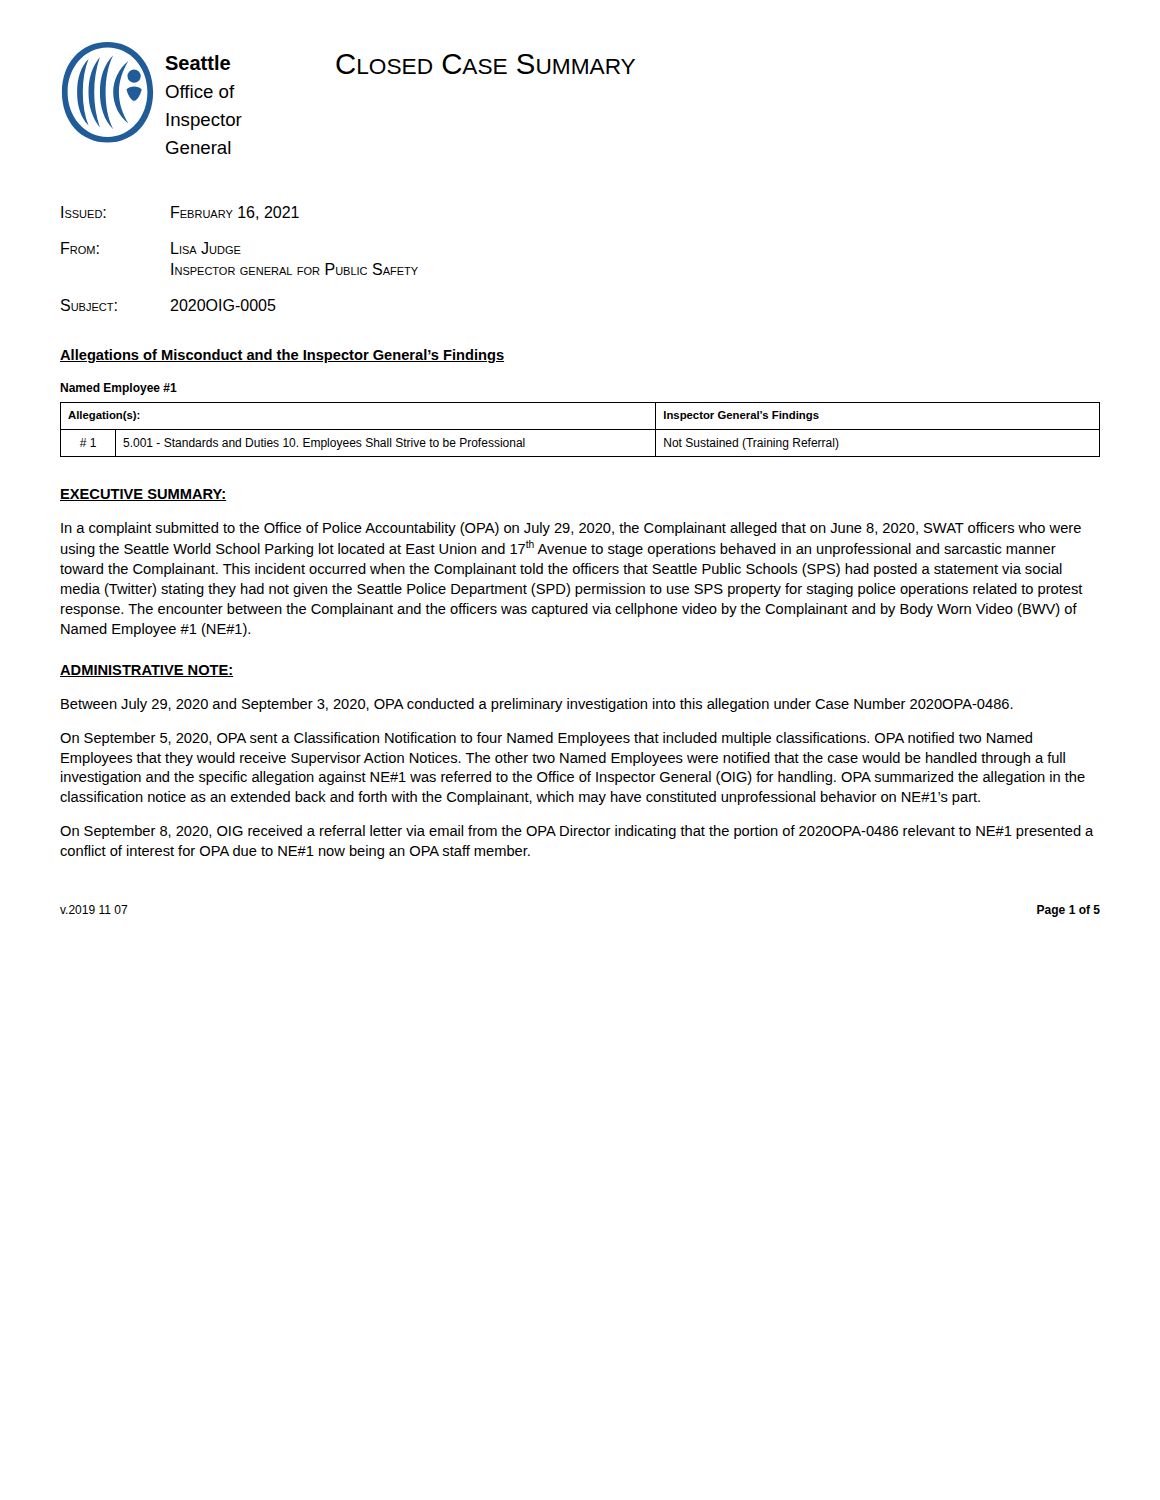Seattle
Office of Inspector
General
CLOSED CASE SUMMARY
Issued:
February 16, 2021
From:
Lisa Judge
Inspector general for Public Safety
Subject:
2020OIG-0005
Allegations of Misconduct and the Inspector General’s Findings
Named Employee #1
| Allegation(s): | Inspector General’s Findings |
| --- | --- |
| # 1 | 5.001 - Standards and Duties 10. Employees Shall Strive to be Professional | Not Sustained (Training Referral) |
EXECUTIVE SUMMARY:
In a complaint submitted to the Office of Police Accountability (OPA) on July 29, 2020, the Complainant alleged that on June 8, 2020, SWAT officers who were using the Seattle World School Parking lot located at East Union and 17th Avenue to stage operations behaved in an unprofessional and sarcastic manner toward the Complainant. This incident occurred when the Complainant told the officers that Seattle Public Schools (SPS) had posted a statement via social media (Twitter) stating they had not given the Seattle Police Department (SPD) permission to use SPS property for staging police operations related to protest response. The encounter between the Complainant and the officers was captured via cellphone video by the Complainant and by Body Worn Video (BWV) of Named Employee #1 (NE#1).
ADMINISTRATIVE NOTE:
Between July 29, 2020 and September 3, 2020, OPA conducted a preliminary investigation into this allegation under Case Number 2020OPA-0486.
On September 5, 2020, OPA sent a Classification Notification to four Named Employees that included multiple classifications. OPA notified two Named Employees that they would receive Supervisor Action Notices. The other two Named Employees were notified that the case would be handled through a full investigation and the specific allegation against NE#1 was referred to the Office of Inspector General (OIG) for handling. OPA summarized the allegation in the classification notice as an extended back and forth with the Complainant, which may have constituted unprofessional behavior on NE#1’s part.
On September 8, 2020, OIG received a referral letter via email from the OPA Director indicating that the portion of 2020OPA-0486 relevant to NE#1 presented a conflict of interest for OPA due to NE#1 now being an OPA staff member.
v.2019 11 07
Page 1 of 5